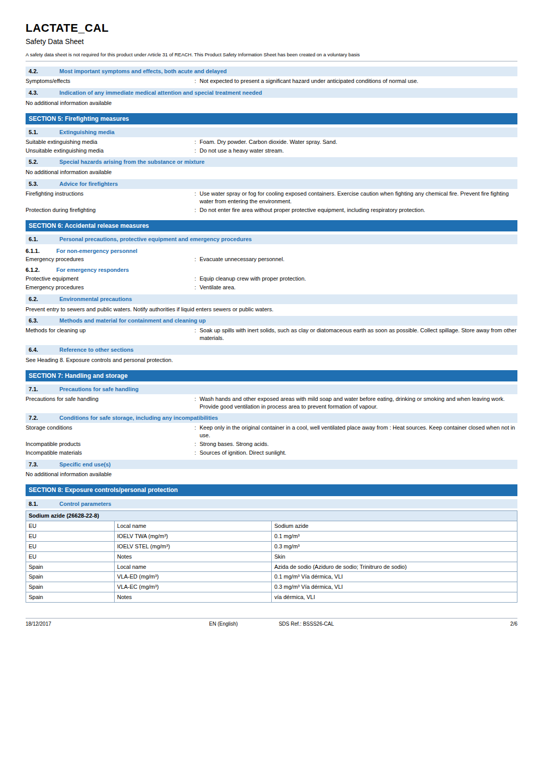LACTATE_CAL
Safety Data Sheet
A safety data sheet is not required for this product under Article 31 of REACH. This Product Safety Information Sheet has been created on a voluntary basis
4.2. Most important symptoms and effects, both acute and delayed
Symptoms/effects : Not expected to present a significant hazard under anticipated conditions of normal use.
4.3. Indication of any immediate medical attention and special treatment needed
No additional information available
SECTION 5: Firefighting measures
5.1. Extinguishing media
Suitable extinguishing media : Foam. Dry powder. Carbon dioxide. Water spray. Sand.
Unsuitable extinguishing media : Do not use a heavy water stream.
5.2. Special hazards arising from the substance or mixture
No additional information available
5.3. Advice for firefighters
Firefighting instructions : Use water spray or fog for cooling exposed containers. Exercise caution when fighting any chemical fire. Prevent fire fighting water from entering the environment.
Protection during firefighting : Do not enter fire area without proper protective equipment, including respiratory protection.
SECTION 6: Accidental release measures
6.1. Personal precautions, protective equipment and emergency procedures
6.1.1. For non-emergency personnel
Emergency procedures : Evacuate unnecessary personnel.
6.1.2. For emergency responders
Protective equipment : Equip cleanup crew with proper protection.
Emergency procedures : Ventilate area.
6.2. Environmental precautions
Prevent entry to sewers and public waters. Notify authorities if liquid enters sewers or public waters.
6.3. Methods and material for containment and cleaning up
Methods for cleaning up : Soak up spills with inert solids, such as clay or diatomaceous earth as soon as possible. Collect spillage. Store away from other materials.
6.4. Reference to other sections
See Heading 8. Exposure controls and personal protection.
SECTION 7: Handling and storage
7.1. Precautions for safe handling
Precautions for safe handling : Wash hands and other exposed areas with mild soap and water before eating, drinking or smoking and when leaving work. Provide good ventilation in process area to prevent formation of vapour.
7.2. Conditions for safe storage, including any incompatibilities
Storage conditions : Keep only in the original container in a cool, well ventilated place away from : Heat sources. Keep container closed when not in use.
Incompatible products : Strong bases. Strong acids.
Incompatible materials : Sources of ignition. Direct sunlight.
7.3. Specific end use(s)
No additional information available
SECTION 8: Exposure controls/personal protection
8.1. Control parameters
| Sodium azide (26628-22-8) |
| EU | Local name | Sodium azide |
| EU | IOELV TWA (mg/m³) | 0.1 mg/m³ |
| EU | IOELV STEL (mg/m³) | 0.3 mg/m³ |
| EU | Notes | Skin |
| Spain | Local name | Azida de sodio (Aziduro de sodio; Trinitruro de sodio) |
| Spain | VLA-ED (mg/m³) | 0.1 mg/m³ Vía dérmica, VLI |
| Spain | VLA-EC (mg/m³) | 0.3 mg/m³ Vía dérmica, VLI |
| Spain | Notes | vía dérmica, VLI |
18/12/2017
EN (English) SDS Ref.: BSSS26-CAL
2/6